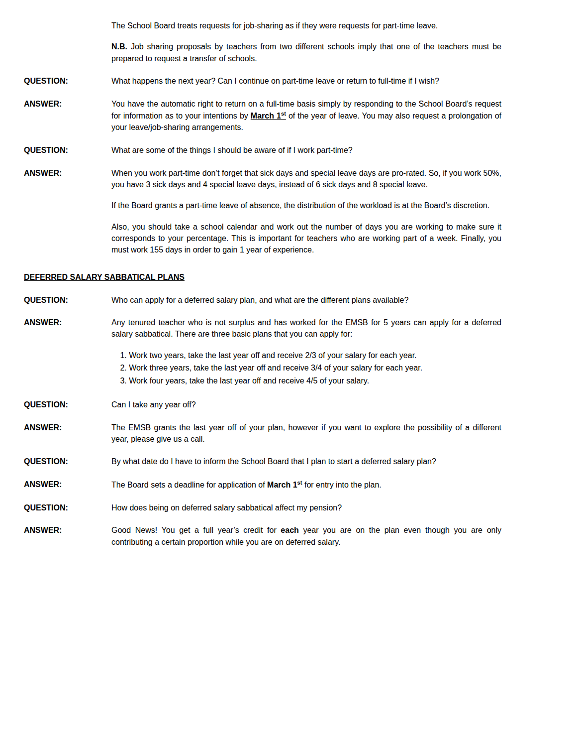The School Board treats requests for job-sharing as if they were requests for part-time leave.
N.B. Job sharing proposals by teachers from two different schools imply that one of the teachers must be prepared to request a transfer of schools.
Question:
What happens the next year? Can I continue on part-time leave or return to full-time if I wish?
Answer:
You have the automatic right to return on a full-time basis simply by responding to the School Board’s request for information as to your intentions by March 1st of the year of leave. You may also request a prolongation of your leave/job-sharing arrangements.
Question:
What are some of the things I should be aware of if I work part-time?
Answer:
When you work part-time don’t forget that sick days and special leave days are pro-rated. So, if you work 50%, you have 3 sick days and 4 special leave days, instead of 6 sick days and 8 special leave.
If the Board grants a part-time leave of absence, the distribution of the workload is at the Board’s discretion.
Also, you should take a school calendar and work out the number of days you are working to make sure it corresponds to your percentage. This is important for teachers who are working part of a week. Finally, you must work 155 days in order to gain 1 year of experience.
Deferred Salary Sabbatical Plans
Question:
Who can apply for a deferred salary plan, and what are the different plans available?
Answer:
Any tenured teacher who is not surplus and has worked for the EMSB for 5 years can apply for a deferred salary sabbatical. There are three basic plans that you can apply for:
Work two years, take the last year off and receive 2/3 of your salary for each year.
Work three years, take the last year off and receive 3/4 of your salary for each year.
Work four years, take the last year off and receive 4/5 of your salary.
Question:
Can I take any year off?
Answer:
The EMSB grants the last year off of your plan, however if you want to explore the possibility of a different year, please give us a call.
Question:
By what date do I have to inform the School Board that I plan to start a deferred salary plan?
Answer:
The Board sets a deadline for application of March 1st for entry into the plan.
Question:
How does being on deferred salary sabbatical affect my pension?
Answer:
Good News! You get a full year’s credit for each year you are on the plan even though you are only contributing a certain proportion while you are on deferred salary.